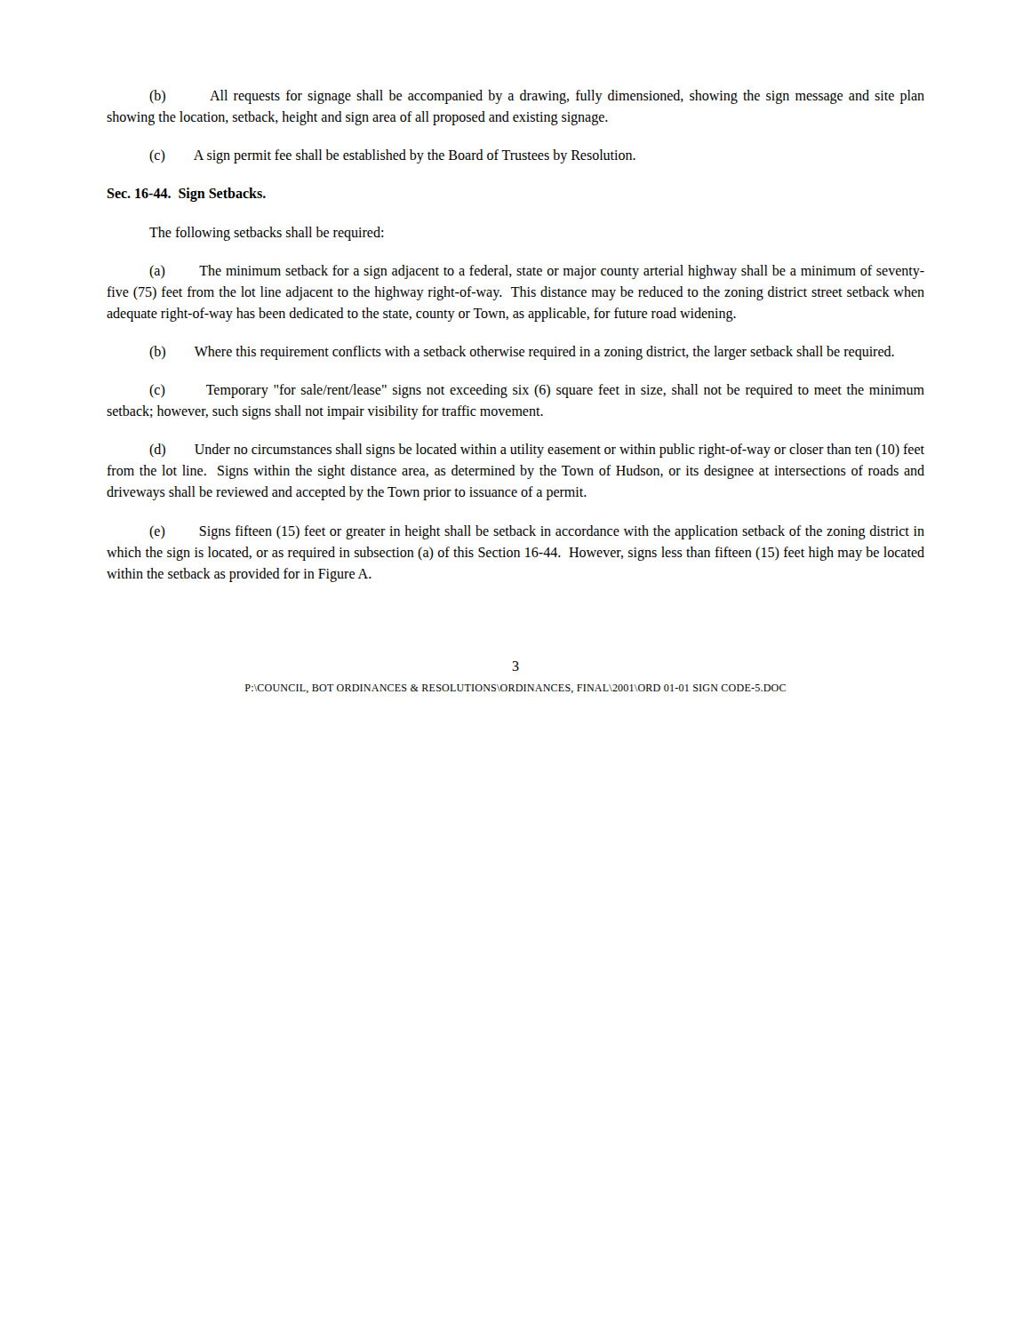(b) All requests for signage shall be accompanied by a drawing, fully dimensioned, showing the sign message and site plan showing the location, setback, height and sign area of all proposed and existing signage.
(c) A sign permit fee shall be established by the Board of Trustees by Resolution.
Sec. 16-44. Sign Setbacks.
The following setbacks shall be required:
(a) The minimum setback for a sign adjacent to a federal, state or major county arterial highway shall be a minimum of seventy-five (75) feet from the lot line adjacent to the highway right-of-way. This distance may be reduced to the zoning district street setback when adequate right-of-way has been dedicated to the state, county or Town, as applicable, for future road widening.
(b) Where this requirement conflicts with a setback otherwise required in a zoning district, the larger setback shall be required.
(c) Temporary "for sale/rent/lease" signs not exceeding six (6) square feet in size, shall not be required to meet the minimum setback; however, such signs shall not impair visibility for traffic movement.
(d) Under no circumstances shall signs be located within a utility easement or within public right-of-way or closer than ten (10) feet from the lot line. Signs within the sight distance area, as determined by the Town of Hudson, or its designee at intersections of roads and driveways shall be reviewed and accepted by the Town prior to issuance of a permit.
(e) Signs fifteen (15) feet or greater in height shall be setback in accordance with the application setback of the zoning district in which the sign is located, or as required in subsection (a) of this Section 16-44. However, signs less than fifteen (15) feet high may be located within the setback as provided for in Figure A.
3
P:\COUNCIL, BOT ORDINANCES & RESOLUTIONS\ORDINANCES, FINAL\2001\ORD 01-01 SIGN CODE-5.DOC